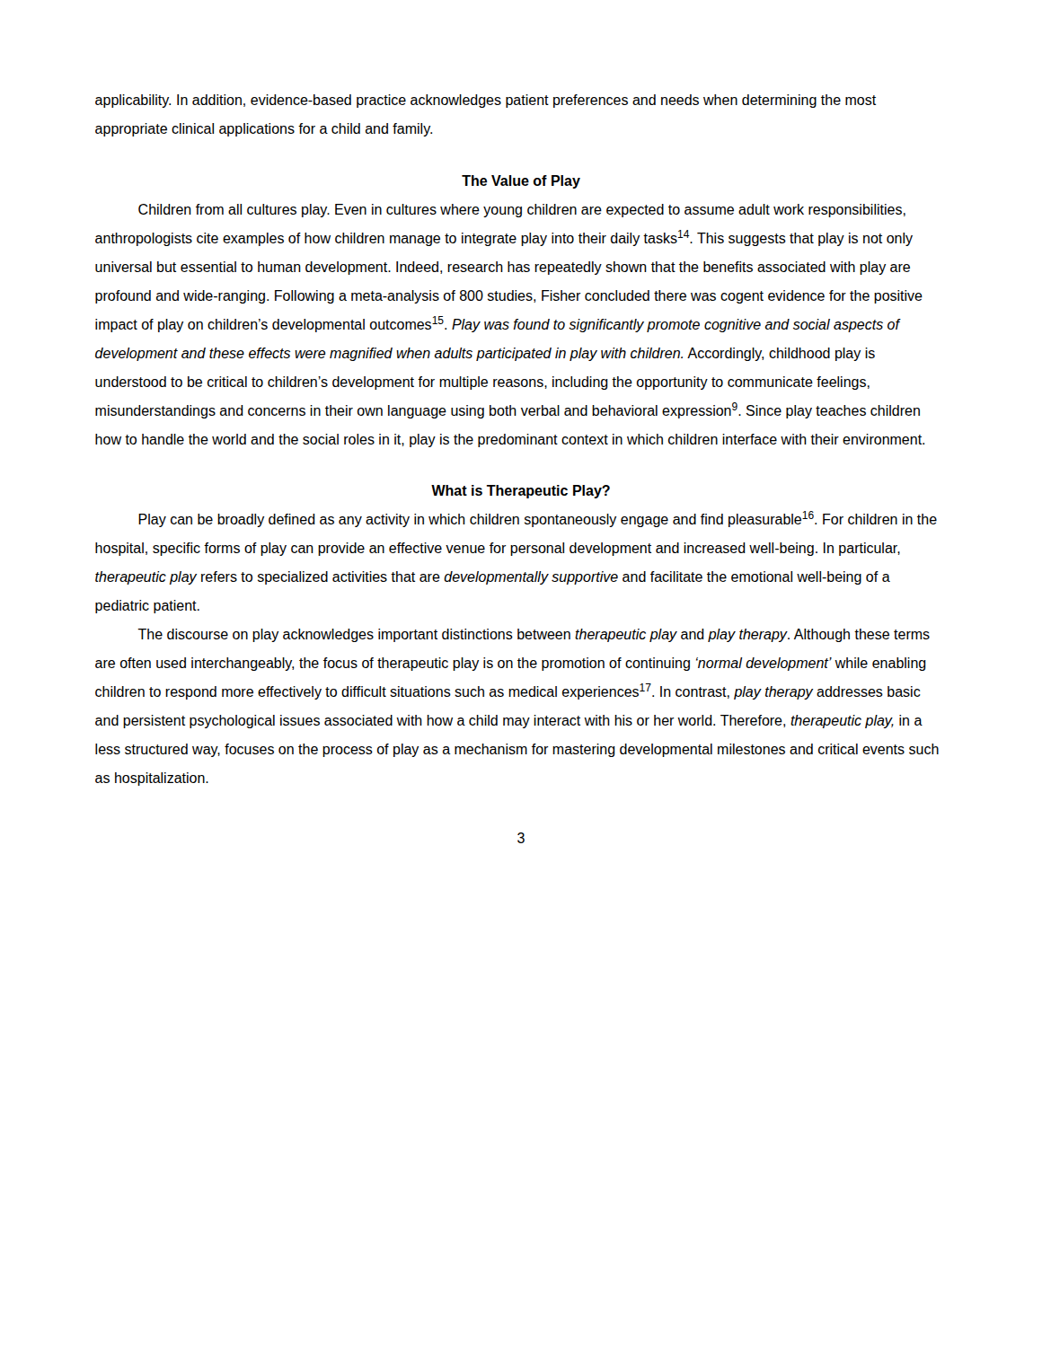applicability. In addition, evidence-based practice acknowledges patient preferences and needs when determining the most appropriate clinical applications for a child and family.
The Value of Play
Children from all cultures play. Even in cultures where young children are expected to assume adult work responsibilities, anthropologists cite examples of how children manage to integrate play into their daily tasks14. This suggests that play is not only universal but essential to human development. Indeed, research has repeatedly shown that the benefits associated with play are profound and wide-ranging. Following a meta-analysis of 800 studies, Fisher concluded there was cogent evidence for the positive impact of play on children’s developmental outcomes15. Play was found to significantly promote cognitive and social aspects of development and these effects were magnified when adults participated in play with children. Accordingly, childhood play is understood to be critical to children’s development for multiple reasons, including the opportunity to communicate feelings, misunderstandings and concerns in their own language using both verbal and behavioral expression9. Since play teaches children how to handle the world and the social roles in it, play is the predominant context in which children interface with their environment.
What is Therapeutic Play?
Play can be broadly defined as any activity in which children spontaneously engage and find pleasurable16. For children in the hospital, specific forms of play can provide an effective venue for personal development and increased well-being. In particular, therapeutic play refers to specialized activities that are developmentally supportive and facilitate the emotional well-being of a pediatric patient.
The discourse on play acknowledges important distinctions between therapeutic play and play therapy. Although these terms are often used interchangeably, the focus of therapeutic play is on the promotion of continuing ‘normal development’ while enabling children to respond more effectively to difficult situations such as medical experiences17. In contrast, play therapy addresses basic and persistent psychological issues associated with how a child may interact with his or her world. Therefore, therapeutic play, in a less structured way, focuses on the process of play as a mechanism for mastering developmental milestones and critical events such as hospitalization.
3